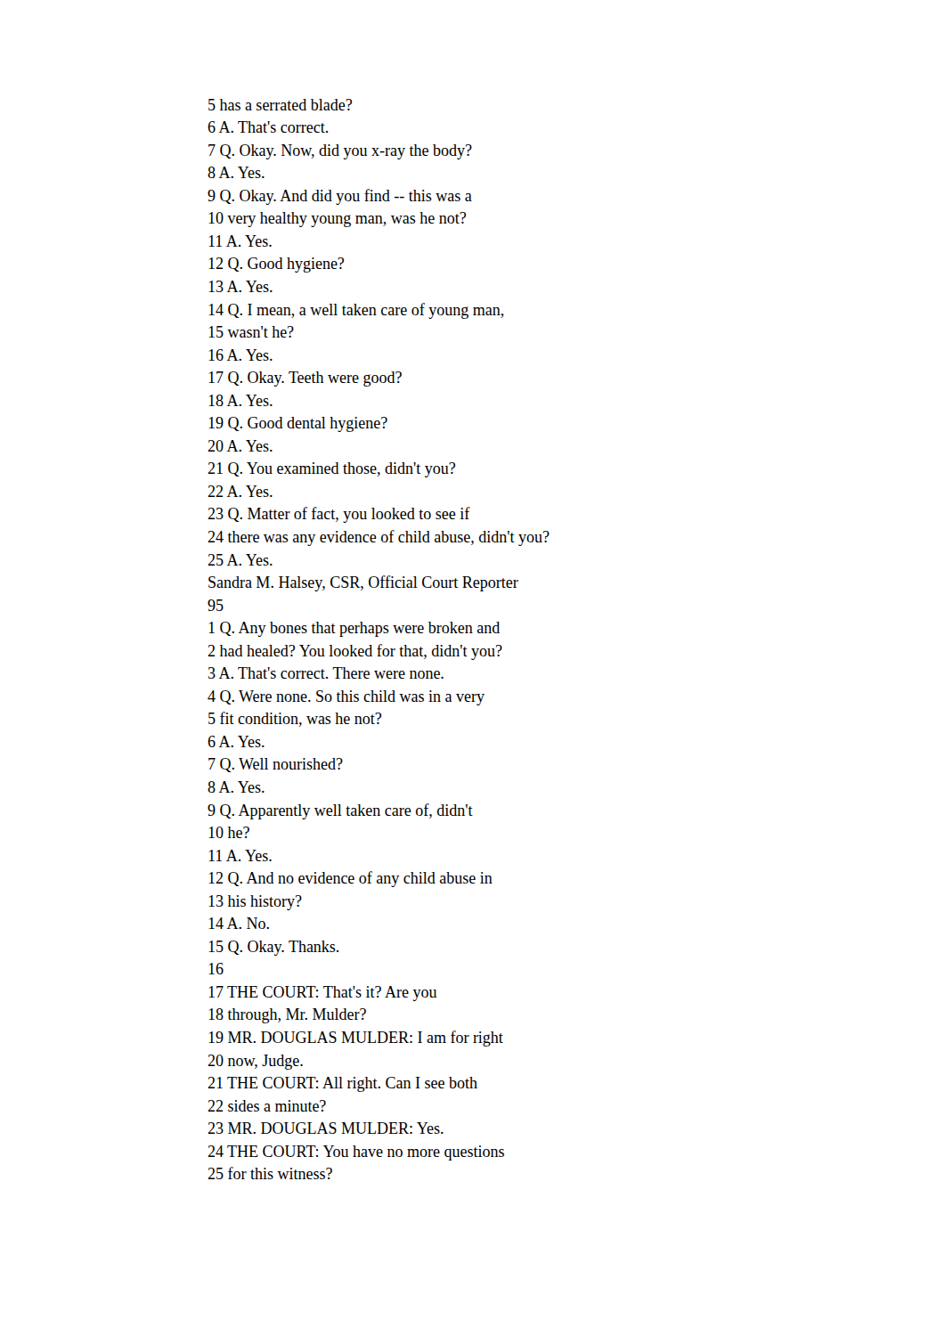5 has a serrated blade?
6 A. That's correct.
7 Q. Okay. Now, did you x-ray the body?
8 A. Yes.
9 Q. Okay. And did you find -- this was a
10 very healthy young man, was he not?
11 A. Yes.
12 Q. Good hygiene?
13 A. Yes.
14 Q. I mean, a well taken care of young man,
15 wasn't he?
16 A. Yes.
17 Q. Okay. Teeth were good?
18 A. Yes.
19 Q. Good dental hygiene?
20 A. Yes.
21 Q. You examined those, didn't you?
22 A. Yes.
23 Q. Matter of fact, you looked to see if
24 there was any evidence of child abuse, didn't you?
25 A. Yes.
Sandra M. Halsey, CSR, Official Court Reporter
95
1 Q. Any bones that perhaps were broken and
2 had healed? You looked for that, didn't you?
3 A. That's correct. There were none.
4 Q. Were none. So this child was in a very
5 fit condition, was he not?
6 A. Yes.
7 Q. Well nourished?
8 A. Yes.
9 Q. Apparently well taken care of, didn't
10 he?
11 A. Yes.
12 Q. And no evidence of any child abuse in
13 his history?
14 A. No.
15 Q. Okay. Thanks.
16
17 THE COURT: That's it? Are you
18 through, Mr. Mulder?
19 MR. DOUGLAS MULDER: I am for right
20 now, Judge.
21 THE COURT: All right. Can I see both
22 sides a minute?
23 MR. DOUGLAS MULDER: Yes.
24 THE COURT: You have no more questions
25 for this witness?